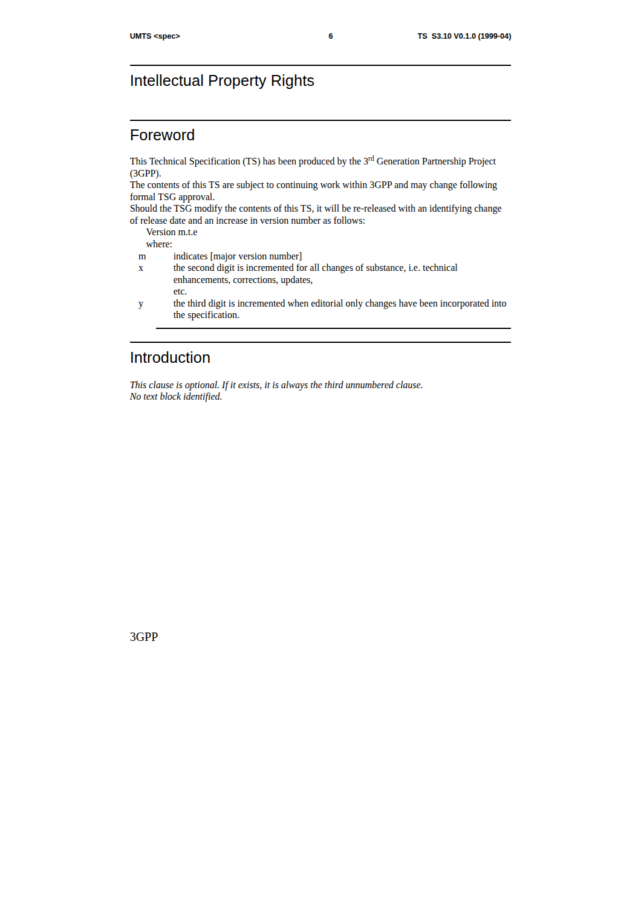UMTS <spec>
6
TS S3.10 V0.1.0 (1999-04)
Intellectual Property Rights
Foreword
This Technical Specification (TS) has been produced by the 3rd Generation Partnership Project (3GPP).
The contents of this TS are subject to continuing work within 3GPP and may change following formal TSG approval.
Should the TSG modify the contents of this TS, it will be re-released with an identifying change of release date and an increase in version number as follows:
Version m.t.e
where:
mindicates [major version number]
xthe second digit is incremented for all changes of substance, i.e. technical enhancements, corrections, updates,
etc.
ythe third digit is incremented when editorial only changes have been incorporated into the specification.
Introduction
This clause is optional. If it exists, it is always the third unnumbered clause.
No text block identified.
3GPP